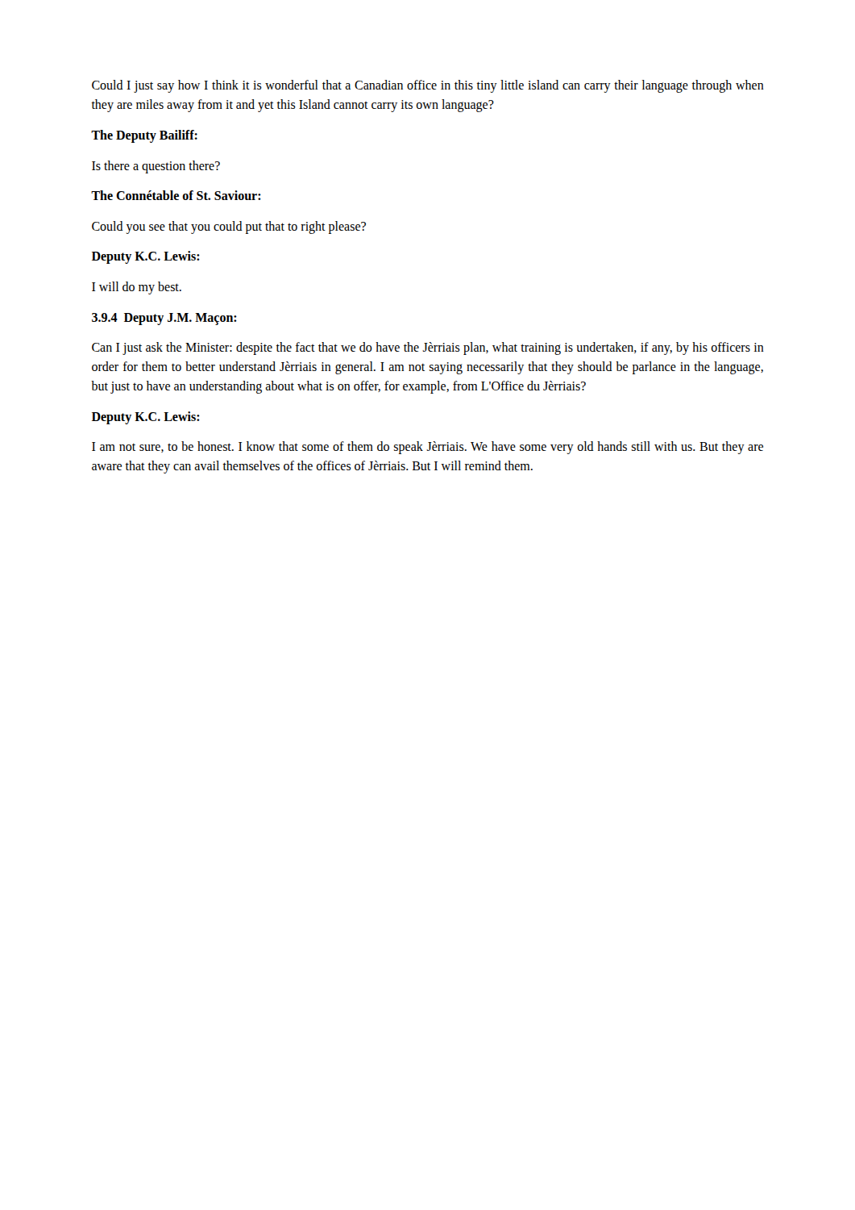Could I just say how I think it is wonderful that a Canadian office in this tiny little island can carry their language through when they are miles away from it and yet this Island cannot carry its own language?
The Deputy Bailiff:
Is there a question there?
The Connétable of St. Saviour:
Could you see that you could put that to right please?
Deputy K.C. Lewis:
I will do my best.
3.9.4 Deputy J.M. Maçon:
Can I just ask the Minister: despite the fact that we do have the Jèrriais plan, what training is undertaken, if any, by his officers in order for them to better understand Jèrriais in general. I am not saying necessarily that they should be parlance in the language, but just to have an understanding about what is on offer, for example, from L'Office du Jèrriais?
Deputy K.C. Lewis:
I am not sure, to be honest. I know that some of them do speak Jèrriais. We have some very old hands still with us. But they are aware that they can avail themselves of the offices of Jèrriais. But I will remind them.